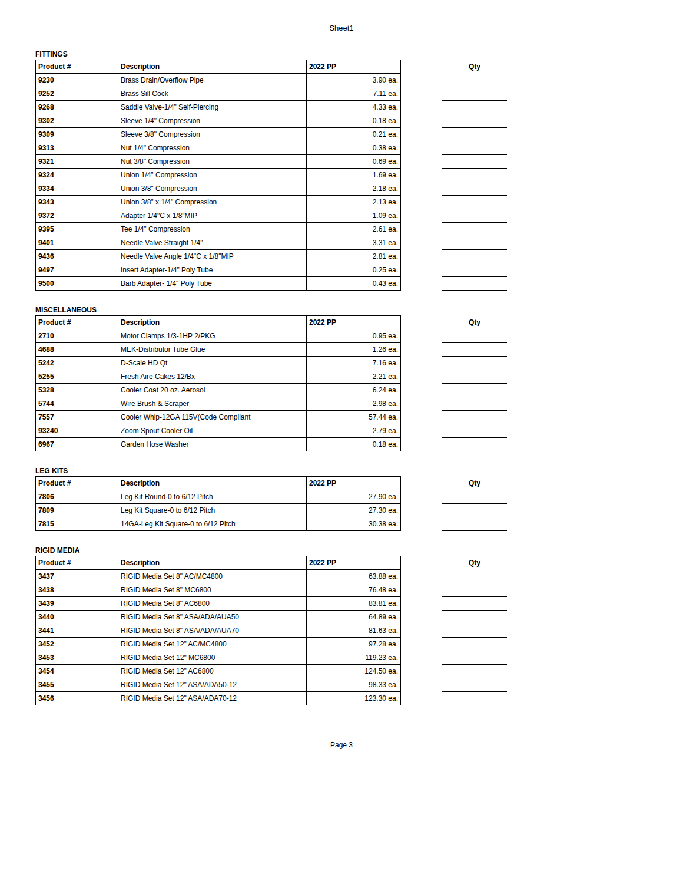Sheet1
FITTINGS
| Product # | Description | 2022 PP |
| --- | --- | --- |
| 9230 | Brass Drain/Overflow Pipe | 3.90 ea. |
| 9252 | Brass Sill Cock | 7.11 ea. |
| 9268 | Saddle Valve-1/4" Self-Piercing | 4.33 ea. |
| 9302 | Sleeve 1/4" Compression | 0.18 ea. |
| 9309 | Sleeve 3/8" Compression | 0.21 ea. |
| 9313 | Nut 1/4" Compression | 0.38 ea. |
| 9321 | Nut 3/8" Compression | 0.69 ea. |
| 9324 | Union 1/4" Compression | 1.69 ea. |
| 9334 | Union 3/8" Compression | 2.18 ea. |
| 9343 | Union 3/8" x 1/4" Compression | 2.13 ea. |
| 9372 | Adapter 1/4"C x 1/8"MIP | 1.09 ea. |
| 9395 | Tee 1/4" Compression | 2.61 ea. |
| 9401 | Needle Valve Straight 1/4" | 3.31 ea. |
| 9436 | Needle Valve Angle 1/4"C x 1/8"MIP | 2.81 ea. |
| 9497 | Insert Adapter-1/4" Poly Tube | 0.25 ea. |
| 9500 | Barb Adapter- 1/4" Poly Tube | 0.43 ea. |
Qty
MISCELLANEOUS
| Product # | Description | 2022 PP |
| --- | --- | --- |
| 2710 | Motor Clamps 1/3-1HP 2/PKG | 0.95 ea. |
| 4688 | MEK-Distributor Tube Glue | 1.26 ea. |
| 5242 | D-Scale HD Qt | 7.16 ea. |
| 5255 | Fresh Aire Cakes 12/Bx | 2.21 ea. |
| 5328 | Cooler Coat 20 oz. Aerosol | 6.24 ea. |
| 5744 | Wire Brush & Scraper | 2.98 ea. |
| 7557 | Cooler Whip-12GA 115V(Code Compliant | 57.44 ea. |
| 93240 | Zoom Spout Cooler Oil | 2.79 ea. |
| 6967 | Garden Hose Washer | 0.18 ea. |
Qty
LEG KITS
| Product # | Description | 2022 PP |
| --- | --- | --- |
| 7806 | Leg Kit Round-0 to 6/12 Pitch | 27.90 ea. |
| 7809 | Leg Kit Square-0 to 6/12 Pitch | 27.30 ea. |
| 7815 | 14GA-Leg Kit Square-0 to 6/12 Pitch | 30.38 ea. |
Qty
RIGID MEDIA
| Product # | Description | 2022 PP |
| --- | --- | --- |
| 3437 | RIGID Media Set 8" AC/MC4800 | 63.88 ea. |
| 3438 | RIGID Media Set 8" MC6800 | 76.48 ea. |
| 3439 | RIGID Media Set 8" AC6800 | 83.81 ea. |
| 3440 | RIGID Media Set 8" ASA/ADA/AUA50 | 64.89 ea. |
| 3441 | RIGID Media Set 8" ASA/ADA/AUA70 | 81.63 ea. |
| 3452 | RIGID Media Set 12" AC/MC4800 | 97.28 ea. |
| 3453 | RIGID Media Set 12" MC6800 | 119.23 ea. |
| 3454 | RIGID Media Set 12" AC6800 | 124.50 ea. |
| 3455 | RIGID Media Set 12" ASA/ADA50-12 | 98.33 ea. |
| 3456 | RIGID Media Set 12" ASA/ADA70-12 | 123.30 ea. |
Qty
Page 3